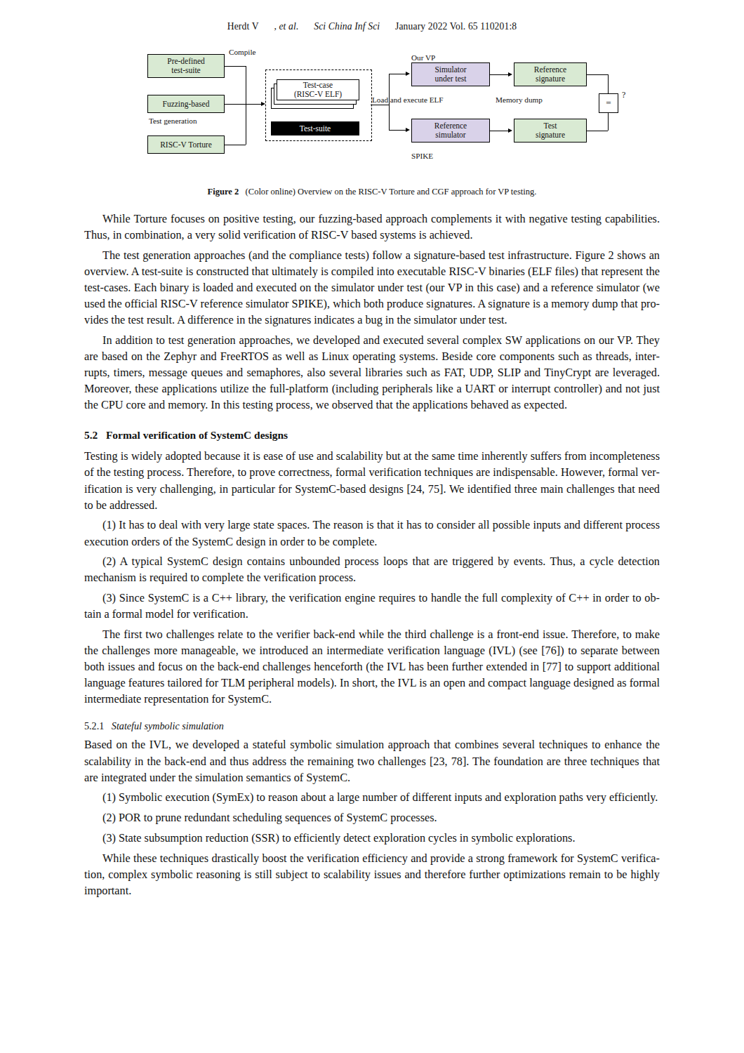Herdt V , et al. Sci China Inf Sci January 2022 Vol. 65 110201:8
Pre-defined
test-suite
Fuzzing-based
RISC-V Torture
Test generation
Compile
Test-case
(RISC-V ELF)
Test-suite
Load and execute ELF
Our VP
SPIKE
Simulator
under test
Reference
simulator
Memory dump
Reference
signature
Test
signature
=
?
Figure 2 (Color online) Overview on the RISC-V Torture and CGF approach for VP testing.
While Torture focuses on positive testing, our fuzzing-based approach complements it with negative testing capabilities. Thus, in combination, a very solid verification of RISC-V based systems is achieved.
The test generation approaches (and the compliance tests) follow a signature-based test infrastructure. Figure 2 shows an overview. A test-suite is constructed that ultimately is compiled into executable RISC-V binaries (ELF files) that represent the test-cases. Each binary is loaded and executed on the simulator under test (our VP in this case) and a reference simulator (we used the official RISC-V reference simulator SPIKE), which both produce signatures. A signature is a memory dump that provides the test result. A difference in the signatures indicates a bug in the simulator under test.
In addition to test generation approaches, we developed and executed several complex SW applications on our VP. They are based on the Zephyr and FreeRTOS as well as Linux operating systems. Beside core components such as threads, interrupts, timers, message queues and semaphores, also several libraries such as FAT, UDP, SLIP and TinyCrypt are leveraged. Moreover, these applications utilize the full-platform (including peripherals like a UART or interrupt controller) and not just the CPU core and memory. In this testing process, we observed that the applications behaved as expected.
5.2 Formal verification of SystemC designs
Testing is widely adopted because it is ease of use and scalability but at the same time inherently suffers from incompleteness of the testing process. Therefore, to prove correctness, formal verification techniques are indispensable. However, formal verification is very challenging, in particular for SystemC-based designs [24, 75]. We identified three main challenges that need to be addressed.
(1) It has to deal with very large state spaces. The reason is that it has to consider all possible inputs and different process execution orders of the SystemC design in order to be complete.
(2) A typical SystemC design contains unbounded process loops that are triggered by events. Thus, a cycle detection mechanism is required to complete the verification process.
(3) Since SystemC is a C++ library, the verification engine requires to handle the full complexity of C++ in order to obtain a formal model for verification.
The first two challenges relate to the verifier back-end while the third challenge is a front-end issue. Therefore, to make the challenges more manageable, we introduced an intermediate verification language (IVL) (see [76]) to separate between both issues and focus on the back-end challenges henceforth (the IVL has been further extended in [77] to support additional language features tailored for TLM peripheral models). In short, the IVL is an open and compact language designed as formal intermediate representation for SystemC.
5.2.1 Stateful symbolic simulation
Based on the IVL, we developed a stateful symbolic simulation approach that combines several techniques to enhance the scalability in the back-end and thus address the remaining two challenges [23, 78]. The foundation are three techniques that are integrated under the simulation semantics of SystemC.
(1) Symbolic execution (SymEx) to reason about a large number of different inputs and exploration paths very efficiently.
(2) POR to prune redundant scheduling sequences of SystemC processes.
(3) State subsumption reduction (SSR) to efficiently detect exploration cycles in symbolic explorations.
While these techniques drastically boost the verification efficiency and provide a strong framework for SystemC verification, complex symbolic reasoning is still subject to scalability issues and therefore further optimizations remain to be highly important.